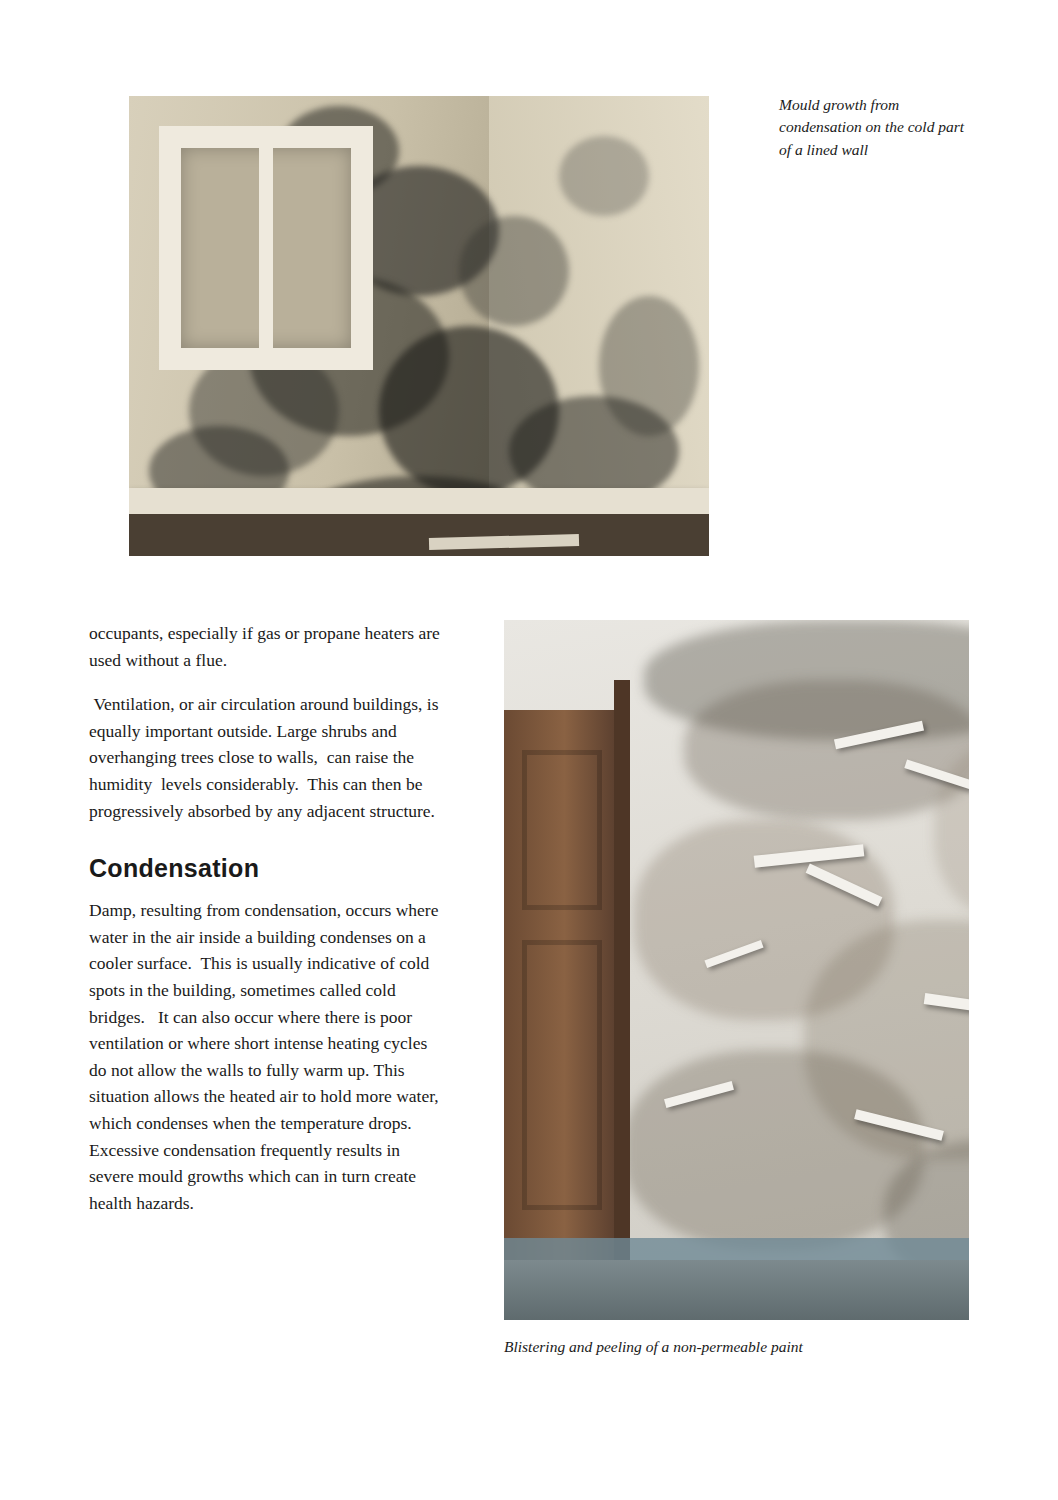Mould growth from condensation on the cold part of a lined wall
occupants, especially if gas or propane heaters are used without a flue.
Ventilation, or air circulation around buildings, is equally important outside. Large shrubs and overhanging trees close to walls, can raise the humidity levels considerably. This can then be progressively absorbed by any adjacent structure.
Condensation
Damp, resulting from condensation, occurs where water in the air inside a building condenses on a cooler surface. This is usually indicative of cold spots in the building, sometimes called cold bridges. It can also occur where there is poor ventilation or where short intense heating cycles do not allow the walls to fully warm up. This situation allows the heated air to hold more water, which condenses when the temperature drops. Excessive condensation frequently results in severe mould growths which can in turn create health hazards.
Blistering and peeling of a non-permeable paint